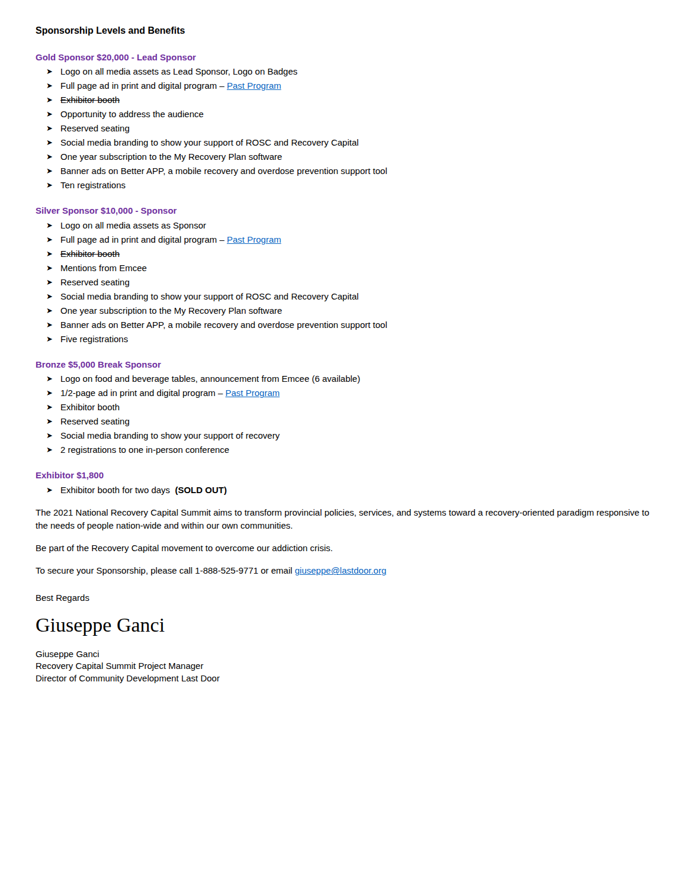Sponsorship Levels and Benefits
Gold Sponsor $20,000 - Lead Sponsor
Logo on all media assets as Lead Sponsor, Logo on Badges
Full page ad in print and digital program – Past Program
Exhibitor booth
Opportunity to address the audience
Reserved seating
Social media branding to show your support of ROSC and Recovery Capital
One year subscription to the My Recovery Plan software
Banner ads on Better APP, a mobile recovery and overdose prevention support tool
Ten registrations
Silver Sponsor $10,000 - Sponsor
Logo on all media assets as Sponsor
Full page ad in print and digital program – Past Program
Exhibitor booth
Mentions from Emcee
Reserved seating
Social media branding to show your support of ROSC and Recovery Capital
One year subscription to the My Recovery Plan software
Banner ads on Better APP, a mobile recovery and overdose prevention support tool
Five registrations
Bronze $5,000 Break Sponsor
Logo on food and beverage tables, announcement from Emcee (6 available)
1/2-page ad in print and digital program – Past Program
Exhibitor booth
Reserved seating
Social media branding to show your support of recovery
2 registrations to one in-person conference
Exhibitor $1,800
Exhibitor booth for two days (SOLD OUT)
The 2021 National Recovery Capital Summit aims to transform provincial policies, services, and systems toward a recovery-oriented paradigm responsive to the needs of people nation-wide and within our own communities.
Be part of the Recovery Capital movement to overcome our addiction crisis.
To secure your Sponsorship, please call 1-888-525-9771 or email giuseppe@lastdoor.org
Best Regards
Giuseppe Ganci
Giuseppe Ganci
Recovery Capital Summit Project Manager
Director of Community Development Last Door